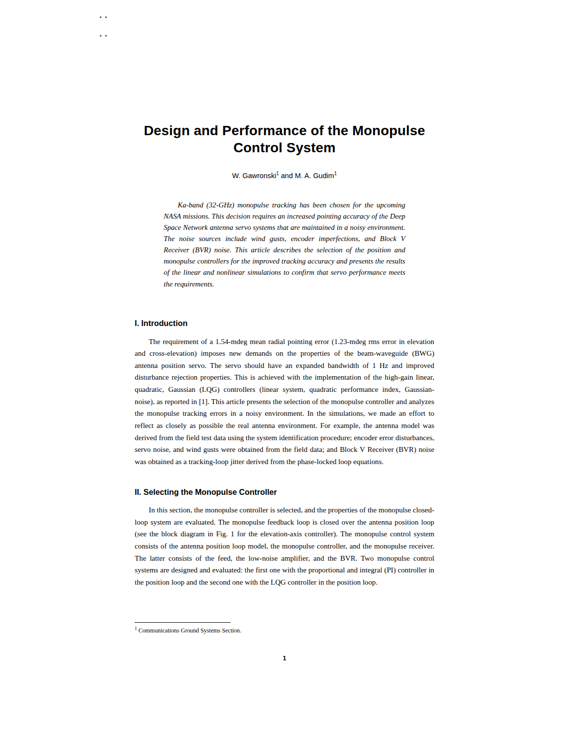• • • •
Design and Performance of the Monopulse
Control System
W. Gawronski1 and M. A. Gudim1
Ka-band (32-GHz) monopulse tracking has been chosen for the upcoming NASA missions. This decision requires an increased pointing accuracy of the Deep Space Network antenna servo systems that are maintained in a noisy environment. The noise sources include wind gusts, encoder imperfections, and Block V Receiver (BVR) noise. This article describes the selection of the position and monopulse controllers for the improved tracking accuracy and presents the results of the linear and nonlinear simulations to confirm that servo performance meets the requirements.
I. Introduction
The requirement of a 1.54-mdeg mean radial pointing error (1.23-mdeg rms error in elevation and cross-elevation) imposes new demands on the properties of the beam-waveguide (BWG) antenna position servo. The servo should have an expanded bandwidth of 1 Hz and improved disturbance rejection properties. This is achieved with the implementation of the high-gain linear, quadratic, Gaussian (LQG) controllers (linear system, quadratic performance index, Gaussian-noise), as reported in [1]. This article presents the selection of the monopulse controller and analyzes the monopulse tracking errors in a noisy environment. In the simulations, we made an effort to reflect as closely as possible the real antenna environment. For example, the antenna model was derived from the field test data using the system identification procedure; encoder error disturbances, servo noise, and wind gusts were obtained from the field data; and Block V Receiver (BVR) noise was obtained as a tracking-loop jitter derived from the phase-locked loop equations.
II. Selecting the Monopulse Controller
In this section, the monopulse controller is selected, and the properties of the monopulse closed-loop system are evaluated. The monopulse feedback loop is closed over the antenna position loop (see the block diagram in Fig. 1 for the elevation-axis controller). The monopulse control system consists of the antenna position loop model, the monopulse controller, and the monopulse receiver. The latter consists of the feed, the low-noise amplifier, and the BVR. Two monopulse control systems are designed and evaluated: the first one with the proportional and integral (PI) controller in the position loop and the second one with the LQG controller in the position loop.
1 Communications Ground Systems Section.
1